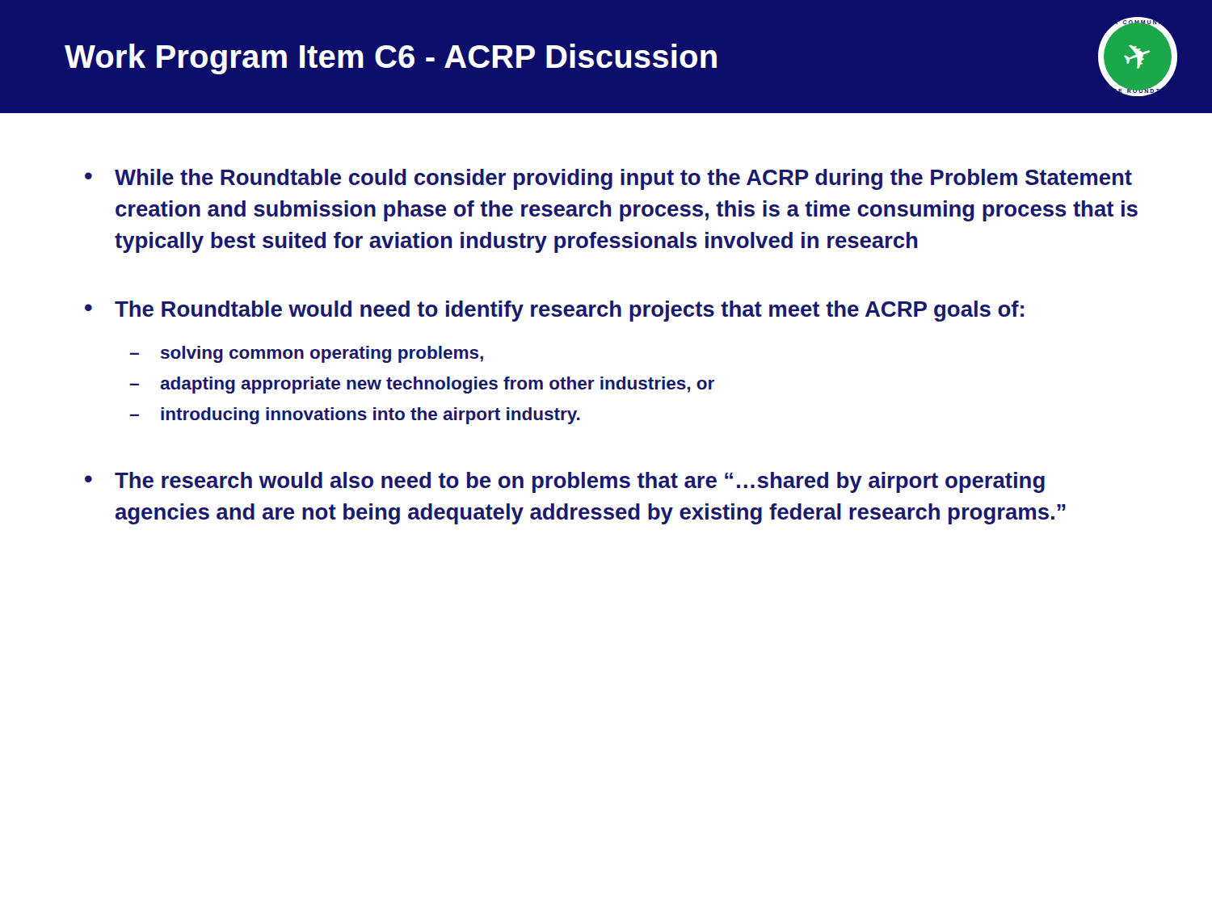Work Program Item C6 - ACRP Discussion
LAX COMMUNITY NOISE ROUNDTABLE
While the Roundtable could consider providing input to the ACRP during the Problem Statement creation and submission phase of the research process, this is a time consuming process that is typically best suited for aviation industry professionals involved in research
The Roundtable would need to identify research projects that meet the ACRP goals of:
solving common operating problems,
adapting appropriate new technologies from other industries, or
introducing innovations into the airport industry.
The research would also need to be on problems that are “…shared by airport operating agencies and are not being adequately addressed by existing federal research programs.”